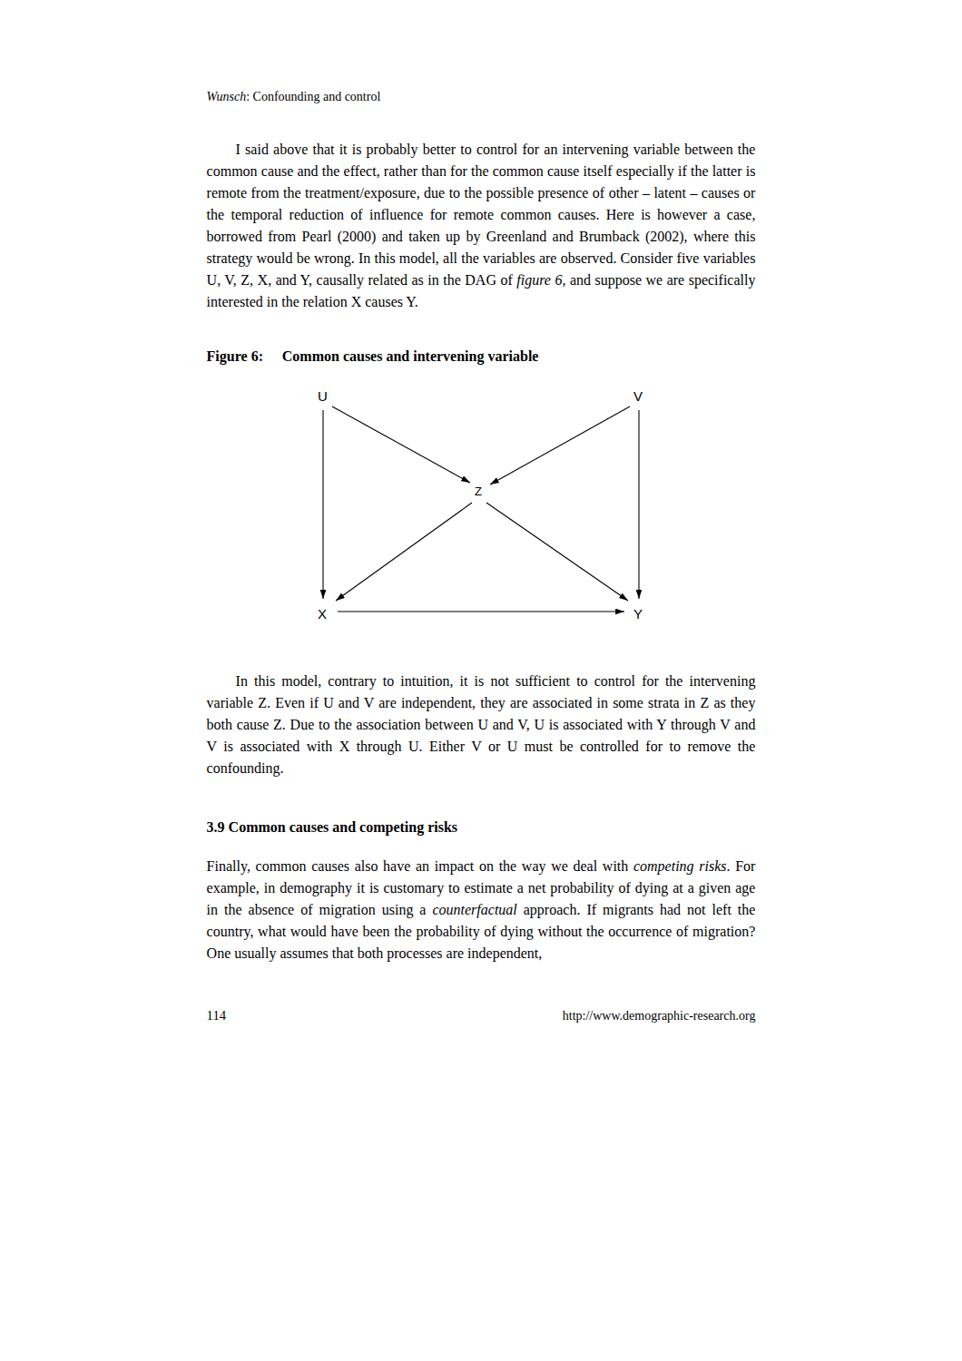Wunsch: Confounding and control
I said above that it is probably better to control for an intervening variable between the common cause and the effect, rather than for the common cause itself especially if the latter is remote from the treatment/exposure, due to the possible presence of other – latent – causes or the temporal reduction of influence for remote common causes. Here is however a case, borrowed from Pearl (2000) and taken up by Greenland and Brumback (2002), where this strategy would be wrong. In this model, all the variables are observed. Consider five variables U, V, Z, X, and Y, causally related as in the DAG of figure 6, and suppose we are specifically interested in the relation X causes Y.
Figure 6: Common causes and intervening variable
U V Z X Y
In this model, contrary to intuition, it is not sufficient to control for the intervening variable Z. Even if U and V are independent, they are associated in some strata in Z as they both cause Z. Due to the association between U and V, U is associated with Y through V and V is associated with X through U. Either V or U must be controlled for to remove the confounding.
3.9 Common causes and competing risks
Finally, common causes also have an impact on the way we deal with competing risks. For example, in demography it is customary to estimate a net probability of dying at a given age in the absence of migration using a counterfactual approach. If migrants had not left the country, what would have been the probability of dying without the occurrence of migration? One usually assumes that both processes are independent,
114 http://www.demographic-research.org